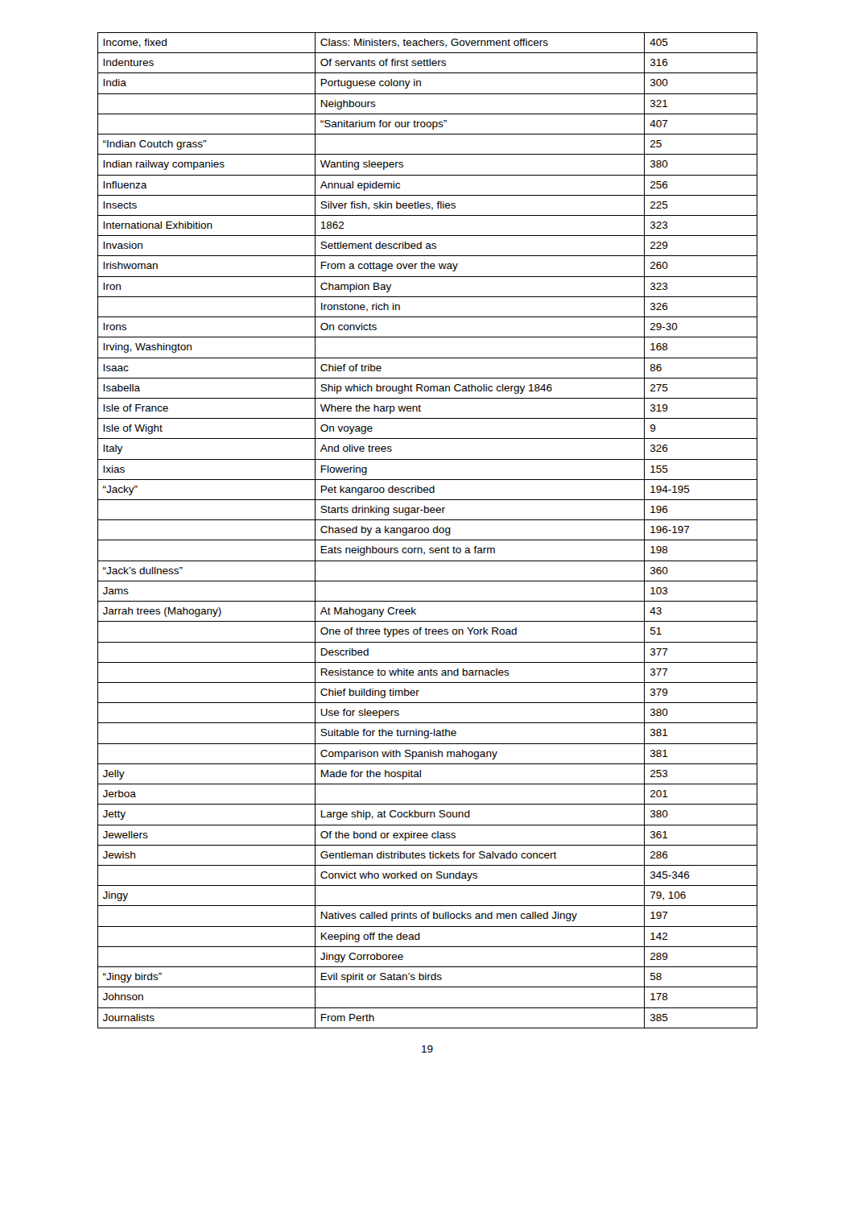| Income, fixed | Class: Ministers, teachers, Government officers | 405 |
| Indentures | Of servants of first settlers | 316 |
| India | Portuguese colony in | 300 |
| | Neighbours | 321 |
| | “Sanitarium for our troops” | 407 |
| “Indian Coutch grass” | | 25 |
| Indian railway companies | Wanting sleepers | 380 |
| Influenza | Annual epidemic | 256 |
| Insects | Silver fish, skin beetles, flies | 225 |
| International Exhibition | 1862 | 323 |
| Invasion | Settlement described as | 229 |
| Irishwoman | From a cottage over the way | 260 |
| Iron | Champion Bay | 323 |
| | Ironstone, rich in | 326 |
| Irons | On convicts | 29-30 |
| Irving, Washington | | 168 |
| Isaac | Chief of tribe | 86 |
| Isabella | Ship which brought Roman Catholic clergy 1846 | 275 |
| Isle of France | Where the harp went | 319 |
| Isle of Wight | On voyage | 9 |
| Italy | And olive trees | 326 |
| Ixias | Flowering | 155 |
| “Jacky” | Pet kangaroo described | 194-195 |
| | Starts drinking sugar-beer | 196 |
| | Chased by a kangaroo dog | 196-197 |
| | Eats neighbours corn, sent to a farm | 198 |
| “Jack’s dullness” | | 360 |
| Jams | | 103 |
| Jarrah trees (Mahogany) | At Mahogany Creek | 43 |
| | One of three types of trees on York Road | 51 |
| | Described | 377 |
| | Resistance to white ants and barnacles | 377 |
| | Chief building timber | 379 |
| | Use for sleepers | 380 |
| | Suitable for the turning-lathe | 381 |
| | Comparison with Spanish mahogany | 381 |
| Jelly | Made for the hospital | 253 |
| Jerboa | | 201 |
| Jetty | Large ship, at Cockburn Sound | 380 |
| Jewellers | Of the bond or expiree class | 361 |
| Jewish | Gentleman distributes tickets for Salvado concert | 286 |
| | Convict who worked on Sundays | 345-346 |
| Jingy | | 79, 106 |
| | Natives called prints of bullocks and men called Jingy | 197 |
| | Keeping off the dead | 142 |
| | Jingy Corroboree | 289 |
| “Jingy birds” | Evil spirit or Satan’s birds | 58 |
| Johnson | | 178 |
| Journalists | From Perth | 385 |
19